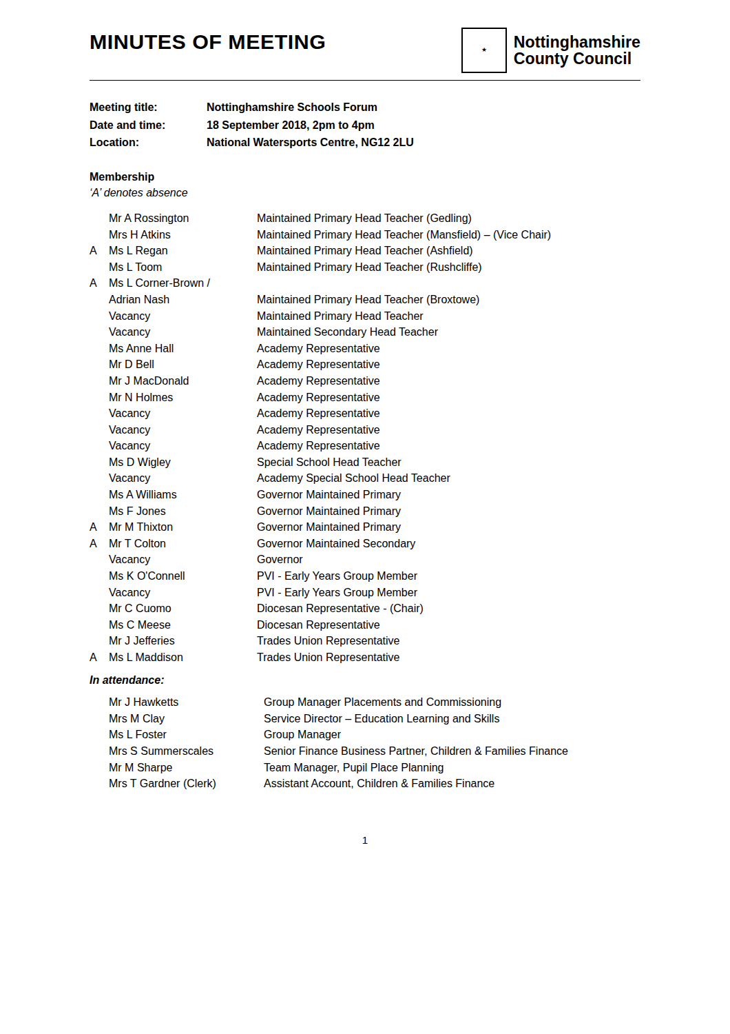MINUTES OF MEETING
★
Nottinghamshire
County Council
| Meeting title: | Nottinghamshire Schools Forum |
| Date and time: | 18 September 2018, 2pm to 4pm |
| Location: | National Watersports Centre, NG12 2LU |
Membership
‘A’ denotes absence
| | Mr A Rossington | Maintained Primary Head Teacher (Gedling) |
| | Mrs H Atkins | Maintained Primary Head Teacher (Mansfield) – (Vice Chair) |
| A | Ms L Regan | Maintained Primary Head Teacher (Ashfield) |
| | Ms L Toom | Maintained Primary Head Teacher (Rushcliffe) |
| A | Ms L Corner-Brown / | |
| | Adrian Nash | Maintained Primary Head Teacher (Broxtowe) |
| | Vacancy | Maintained Primary Head Teacher |
| | Vacancy | Maintained Secondary Head Teacher |
| | Ms Anne Hall | Academy Representative |
| | Mr D Bell | Academy Representative |
| | Mr J MacDonald | Academy Representative |
| | Mr N Holmes | Academy Representative |
| | Vacancy | Academy Representative |
| | Vacancy | Academy Representative |
| | Vacancy | Academy Representative |
| | Ms D Wigley | Special School Head Teacher |
| | Vacancy | Academy Special School Head Teacher |
| | Ms A Williams | Governor Maintained Primary |
| | Ms F Jones | Governor Maintained Primary |
| A | Mr M Thixton | Governor Maintained Primary |
| A | Mr T Colton | Governor Maintained Secondary |
| | Vacancy | Governor |
| | Ms K O'Connell | PVI - Early Years Group Member |
| | Vacancy | PVI - Early Years Group Member |
| | Mr C Cuomo | Diocesan Representative - (Chair) |
| | Ms C Meese | Diocesan Representative |
| | Mr J Jefferies | Trades Union Representative |
| A | Ms L Maddison | Trades Union Representative |
In attendance:
| Mr J Hawketts | Group Manager Placements and Commissioning |
| Mrs M Clay | Service Director – Education Learning and Skills |
| Ms L Foster | Group Manager |
| Mrs S Summerscales | Senior Finance Business Partner, Children & Families Finance |
| Mr M Sharpe | Team Manager, Pupil Place Planning |
| Mrs T Gardner (Clerk) | Assistant Account, Children & Families Finance |
1